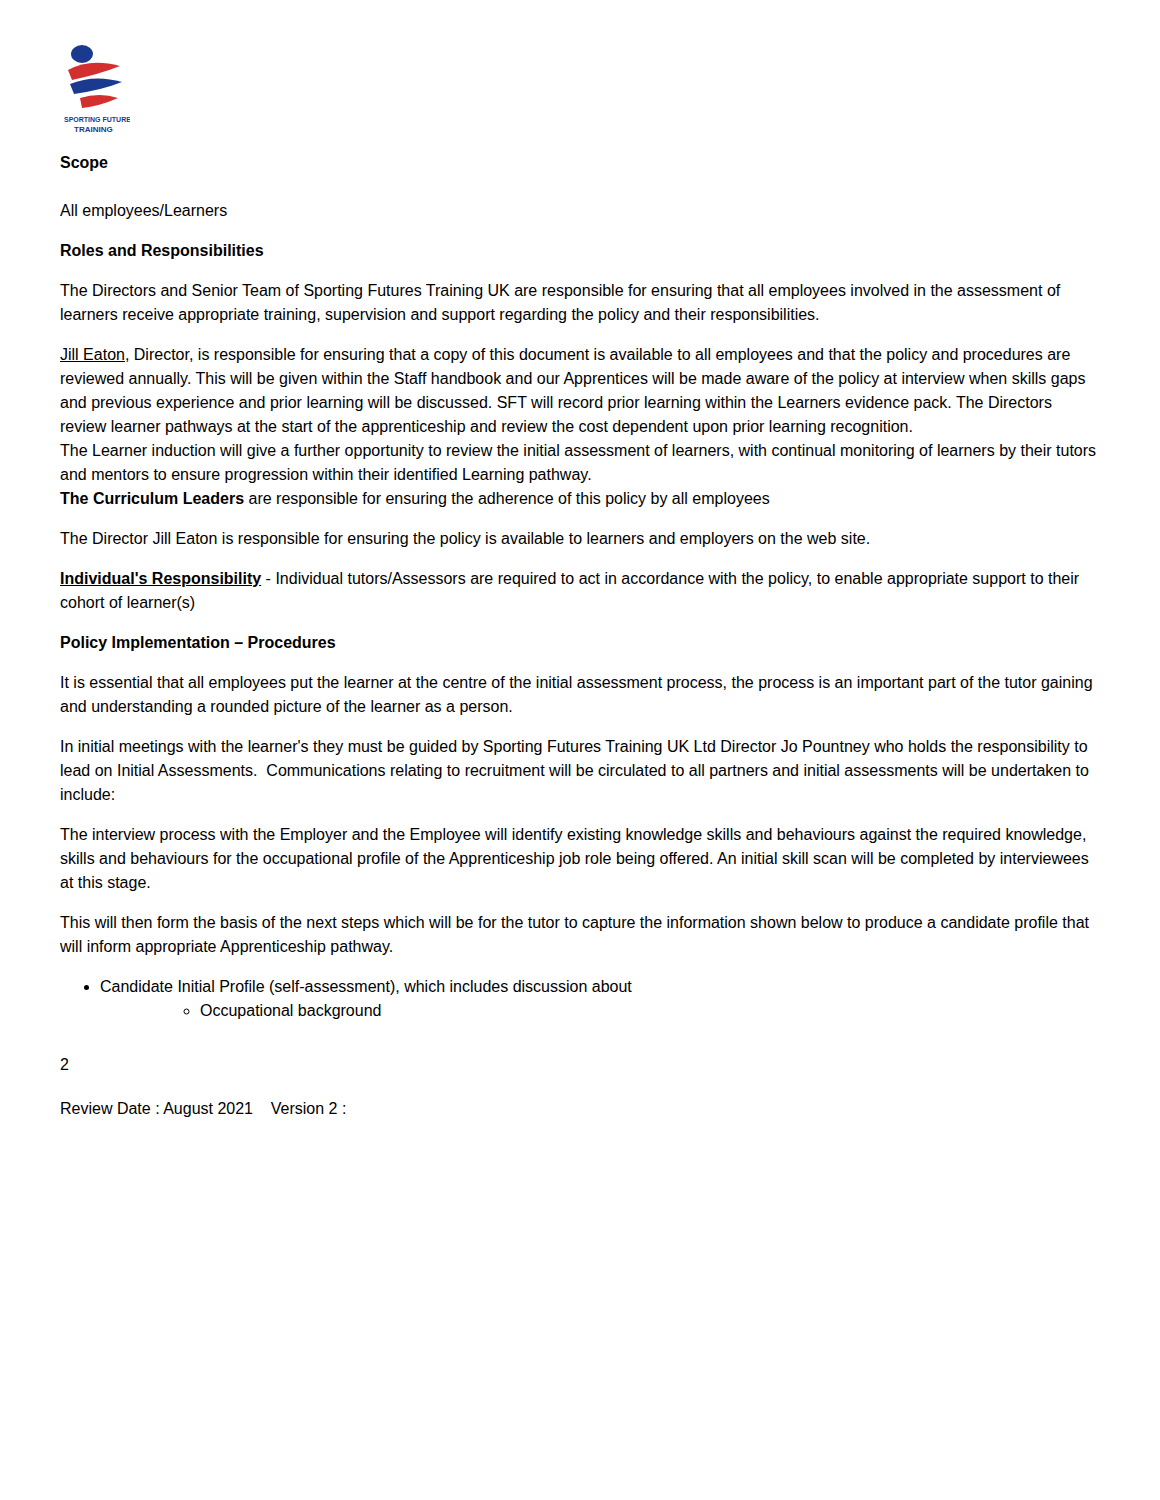SPORTING FUTURES TRAINING
Scope
All employees/Learners
Roles and Responsibilities
The Directors and Senior Team of Sporting Futures Training UK are responsible for ensuring that all employees involved in the assessment of learners receive appropriate training, supervision and support regarding the policy and their responsibilities.
Jill Eaton, Director, is responsible for ensuring that a copy of this document is available to all employees and that the policy and procedures are reviewed annually. This will be given within the Staff handbook and our Apprentices will be made aware of the policy at interview when skills gaps and previous experience and prior learning will be discussed. SFT will record prior learning within the Learners evidence pack. The Directors review learner pathways at the start of the apprenticeship and review the cost dependent upon prior learning recognition.
The Learner induction will give a further opportunity to review the initial assessment of learners, with continual monitoring of learners by their tutors and mentors to ensure progression within their identified Learning pathway.
The Curriculum Leaders are responsible for ensuring the adherence of this policy by all employees
The Director Jill Eaton is responsible for ensuring the policy is available to learners and employers on the web site.
Individual's Responsibility - Individual tutors/Assessors are required to act in accordance with the policy, to enable appropriate support to their cohort of learner(s)
Policy Implementation – Procedures
It is essential that all employees put the learner at the centre of the initial assessment process, the process is an important part of the tutor gaining and understanding a rounded picture of the learner as a person.
In initial meetings with the learner's they must be guided by Sporting Futures Training UK Ltd Director Jo Pountney who holds the responsibility to lead on Initial Assessments. Communications relating to recruitment will be circulated to all partners and initial assessments will be undertaken to include:
The interview process with the Employer and the Employee will identify existing knowledge skills and behaviours against the required knowledge, skills and behaviours for the occupational profile of the Apprenticeship job role being offered. An initial skill scan will be completed by interviewees at this stage.
This will then form the basis of the next steps which will be for the tutor to capture the information shown below to produce a candidate profile that will inform appropriate Apprenticeship pathway.
Candidate Initial Profile (self-assessment), which includes discussion about
Occupational background
2
Review Date : August 2021 Version 2 :